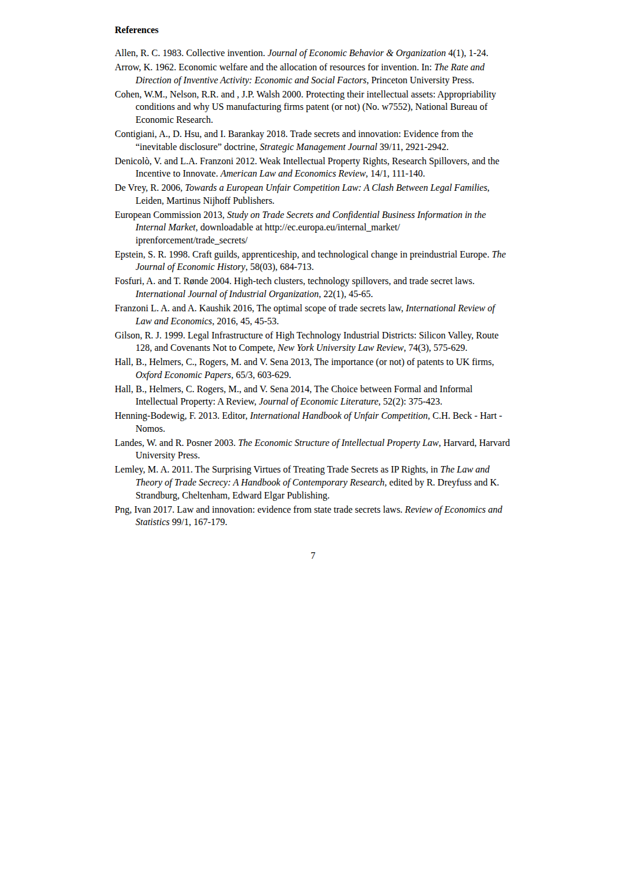References
Allen, R. C. 1983. Collective invention. Journal of Economic Behavior & Organization 4(1), 1-24.
Arrow, K. 1962. Economic welfare and the allocation of resources for invention. In: The Rate and Direction of Inventive Activity: Economic and Social Factors, Princeton University Press.
Cohen, W.M., Nelson, R.R. and , J.P. Walsh 2000. Protecting their intellectual assets: Appropriability conditions and why US manufacturing firms patent (or not) (No. w7552), National Bureau of Economic Research.
Contigiani, A., D. Hsu, and I. Barankay 2018. Trade secrets and innovation: Evidence from the “inevitable disclosure” doctrine, Strategic Management Journal 39/11, 2921-2942.
Denicolò, V. and L.A. Franzoni 2012. Weak Intellectual Property Rights, Research Spillovers, and the Incentive to Innovate. American Law and Economics Review, 14/1, 111-140.
De Vrey, R. 2006, Towards a European Unfair Competition Law: A Clash Between Legal Families, Leiden, Martinus Nijhoff Publishers.
European Commission 2013, Study on Trade Secrets and Confidential Business Information in the Internal Market, downloadable at http://ec.europa.eu/internal_market/ iprenforcement/trade_secrets/
Epstein, S. R. 1998. Craft guilds, apprenticeship, and technological change in preindustrial Europe. The Journal of Economic History, 58(03), 684-713.
Fosfuri, A. and T. Rønde 2004. High-tech clusters, technology spillovers, and trade secret laws. International Journal of Industrial Organization, 22(1), 45-65.
Franzoni L. A. and A. Kaushik 2016, The optimal scope of trade secrets law, International Review of Law and Economics, 2016, 45, 45-53.
Gilson, R. J. 1999. Legal Infrastructure of High Technology Industrial Districts: Silicon Valley, Route 128, and Covenants Not to Compete, New York University Law Review, 74(3), 575-629.
Hall, B., Helmers, C., Rogers, M. and V. Sena 2013, The importance (or not) of patents to UK firms, Oxford Economic Papers, 65/3, 603-629.
Hall, B., Helmers, C. Rogers, M., and V. Sena 2014, The Choice between Formal and Informal Intellectual Property: A Review, Journal of Economic Literature, 52(2): 375-423.
Henning-Bodewig, F. 2013. Editor, International Handbook of Unfair Competition, C.H. Beck - Hart - Nomos.
Landes, W. and R. Posner 2003. The Economic Structure of Intellectual Property Law, Harvard, Harvard University Press.
Lemley, M. A. 2011. The Surprising Virtues of Treating Trade Secrets as IP Rights, in The Law and Theory of Trade Secrecy: A Handbook of Contemporary Research, edited by R. Dreyfuss and K. Strandburg, Cheltenham, Edward Elgar Publishing.
Png, Ivan 2017. Law and innovation: evidence from state trade secrets laws. Review of Economics and Statistics 99/1, 167-179.
7